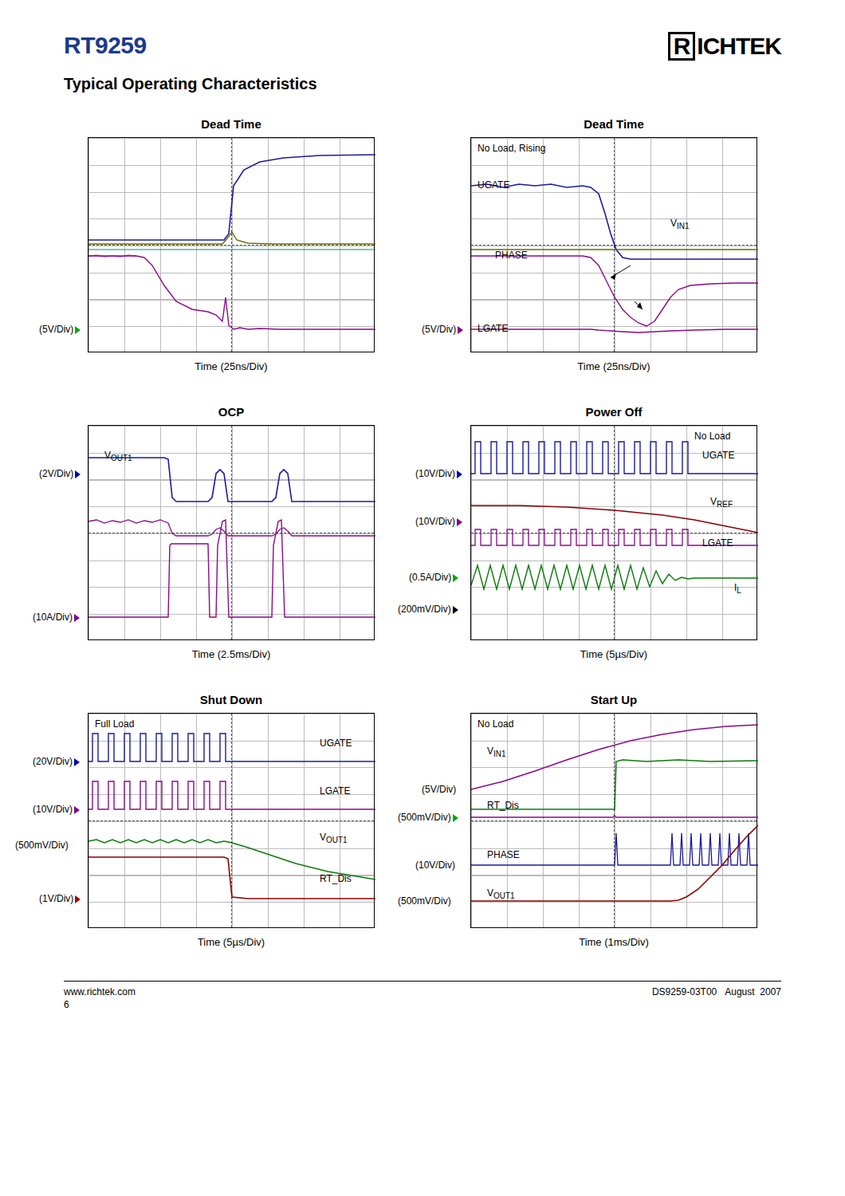RT9259
RICHTEK
Typical Operating Characteristics
Dead Time
(5V/Div)
Time (25ns/Div)
Dead Time
No Load, Rising
UGATE
VIN1
PHASE
LGATE
(5V/Div)
Time (25ns/Div)
OCP
VOUT1
(2V/Div)
(10A/Div)
Time (2.5ms/Div)
Power Off
No Load
UGATE
VREF
LGATE
IL
(10V/Div)
(10V/Div)
(0.5A/Div)
(200mV/Div)
Time (5µs/Div)
Shut Down
Full Load
UGATE
LGATE
VOUT1
RT_Dis
(20V/Div)
(10V/Div)
(500mV/Div)
(1V/Div)
Time (5µs/Div)
Start Up
No Load
VIN1
RT_Dis
PHASE
VOUT1
(5V/Div)
(500mV/Div)
(10V/Div)
(500mV/Div)
Time (1ms/Div)
www.richtek.com
6
DS9259-03T00 August 2007